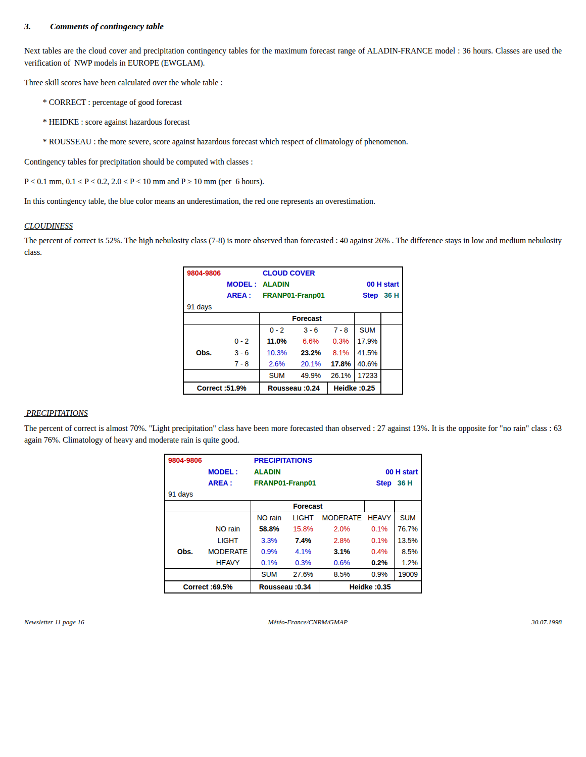3. Comments of contingency table
Next tables are the cloud cover and precipitation contingency tables for the maximum forecast range of ALADIN-FRANCE model : 36 hours. Classes are used the verification of NWP models in EUROPE (EWGLAM).
Three skill scores have been calculated over the whole table :
* CORRECT : percentage of good forecast
* HEIDKE : score against hazardous forecast
* ROUSSEAU : the more severe, score against hazardous forecast which respect of climatology of phenomenon.
Contingency tables for precipitation should be computed with classes :
P < 0.1 mm, 0.1 ≤ P < 0.2, 2.0 ≤ P < 10 mm and P ≥ 10 mm (per 6 hours).
In this contingency table, the blue color means an underestimation, the red one represents an overestimation.
CLOUDINESS
The percent of correct is 52%. The high nebulosity class (7-8) is more observed than forecasted : 40 against 26% . The difference stays in low and medium nebulosity class.
| 9804-9806 | | CLOUD COVER | | | |
| | MODEL : | ALADIN | | 00 H start |
| | AREA : | FRANP01-Franp01 | | Step | 36 H |
| 91 days |
| | Forecast | | |
| | 0 - 2 | 3 - 6 | 7 - 8 | SUM | |
| | 0 - 2 | 11.0% | 6.6% | 0.3% | 17.9% | |
| Obs. | 3 - 6 | 10.3% | 23.2% | 8.1% | 41.5% | |
| | 7 - 8 | 2.6% | 20.1% | 17.8% | 40.6% | |
| | SUM | 49.9% | 26.1% | 17233 | |
| Correct :51.9% | Rousseau :0.24 | Heidke :0.25 | |
PRECIPITATIONS
The percent of correct is almost 70%. "Light precipitation" class have been more forecasted than observed : 27 against 13%. It is the opposite for "no rain" class : 63 again 76%. Climatology of heavy and moderate rain is quite good.
| 9804-9806 | | PRECIPITATIONS | | | |
| | MODEL : | ALADIN | | 00 H start |
| | AREA : | FRANP01-Franp01 | | Step | 36 H |
| 91 days |
| | Forecast | | |
| | NO rain | LIGHT | MODERATE | HEAVY | SUM |
| | NO rain | 58.8% | 15.8% | 2.0% | 0.1% | 76.7% |
| | LIGHT | 3.3% | 7.4% | 2.8% | 0.1% | 13.5% |
| Obs. | MODERATE | 0.9% | 4.1% | 3.1% | 0.4% | 8.5% |
| | HEAVY | 0.1% | 0.3% | 0.6% | 0.2% | 1.2% |
| | SUM | 27.6% | 8.5% | 0.9% | 19009 |
| Correct :69.5% | Rousseau :0.34 | Heidke :0.35 |
Newsletter 11 page 16 Météo-France/CNRM/GMAP 30.07.1998